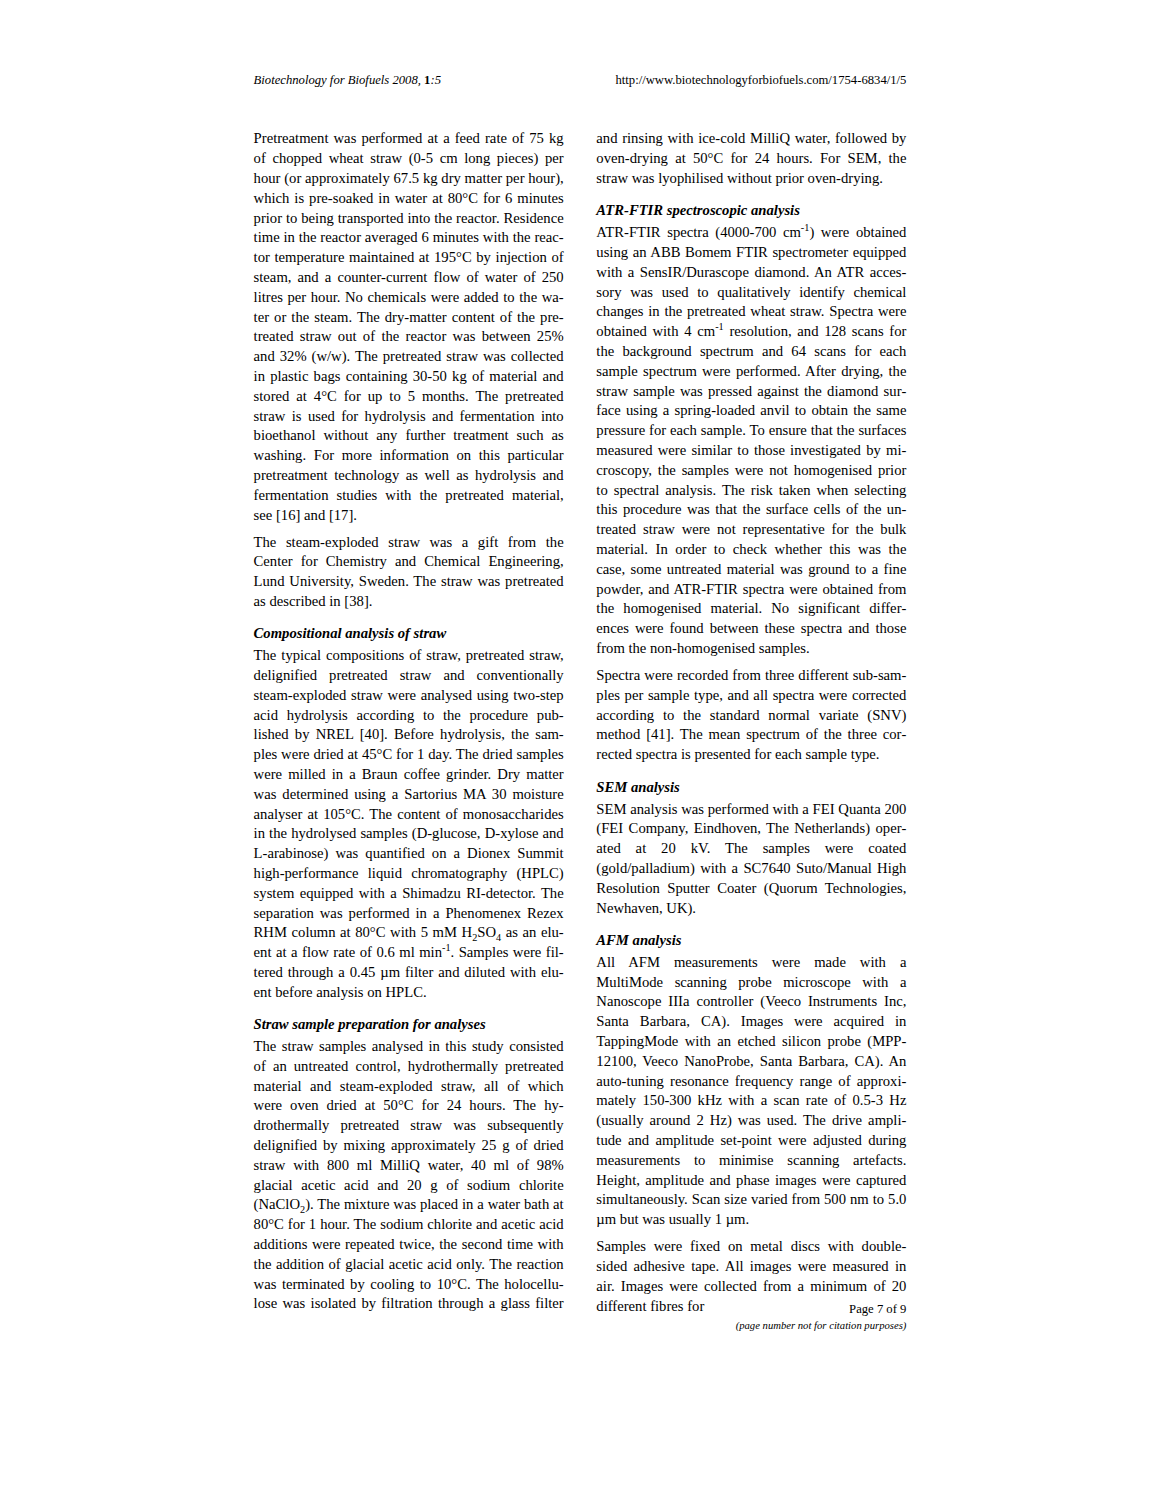Biotechnology for Biofuels 2008, 1:5
http://www.biotechnologyforbiofuels.com/1754-6834/1/5
Pretreatment was performed at a feed rate of 75 kg of chopped wheat straw (0-5 cm long pieces) per hour (or approximately 67.5 kg dry matter per hour), which is pre-soaked in water at 80°C for 6 minutes prior to being transported into the reactor. Residence time in the reactor averaged 6 minutes with the reactor temperature maintained at 195°C by injection of steam, and a counter-current flow of water of 250 litres per hour. No chemicals were added to the water or the steam. The dry-matter content of the pretreated straw out of the reactor was between 25% and 32% (w/w). The pretreated straw was collected in plastic bags containing 30-50 kg of material and stored at 4°C for up to 5 months. The pretreated straw is used for hydrolysis and fermentation into bioethanol without any further treatment such as washing. For more information on this particular pretreatment technology as well as hydrolysis and fermentation studies with the pretreated material, see [16] and [17].
The steam-exploded straw was a gift from the Center for Chemistry and Chemical Engineering, Lund University, Sweden. The straw was pretreated as described in [38].
Compositional analysis of straw
The typical compositions of straw, pretreated straw, delignified pretreated straw and conventionally steam-exploded straw were analysed using two-step acid hydrolysis according to the procedure published by NREL [40]. Before hydrolysis, the samples were dried at 45°C for 1 day. The dried samples were milled in a Braun coffee grinder. Dry matter was determined using a Sartorius MA 30 moisture analyser at 105°C. The content of monosaccharides in the hydrolysed samples (D-glucose, D-xylose and L-arabinose) was quantified on a Dionex Summit high-performance liquid chromatography (HPLC) system equipped with a Shimadzu RI-detector. The separation was performed in a Phenomenex Rezex RHM column at 80°C with 5 mM H2SO4 as an eluent at a flow rate of 0.6 ml min-1. Samples were filtered through a 0.45 µm filter and diluted with eluent before analysis on HPLC.
Straw sample preparation for analyses
The straw samples analysed in this study consisted of an untreated control, hydrothermally pretreated material and steam-exploded straw, all of which were oven dried at 50°C for 24 hours. The hydrothermally pretreated straw was subsequently delignified by mixing approximately 25 g of dried straw with 800 ml MilliQ water, 40 ml of 98% glacial acetic acid and 20 g of sodium chlorite (NaClO2). The mixture was placed in a water bath at 80°C for 1 hour. The sodium chlorite and acetic acid additions were repeated twice, the second time with the addition of glacial acetic acid only. The reaction was terminated by cooling to 10°C. The holocellulose was isolated by filtration through a glass filter and rinsing with ice-cold MilliQ water, followed by oven-drying at 50°C for 24 hours. For SEM, the straw was lyophilised without prior oven-drying.
ATR-FTIR spectroscopic analysis
ATR-FTIR spectra (4000-700 cm-1) were obtained using an ABB Bomem FTIR spectrometer equipped with a SensIR/Durascope diamond. An ATR accessory was used to qualitatively identify chemical changes in the pretreated wheat straw. Spectra were obtained with 4 cm-1 resolution, and 128 scans for the background spectrum and 64 scans for each sample spectrum were performed. After drying, the straw sample was pressed against the diamond surface using a spring-loaded anvil to obtain the same pressure for each sample. To ensure that the surfaces measured were similar to those investigated by microscopy, the samples were not homogenised prior to spectral analysis. The risk taken when selecting this procedure was that the surface cells of the untreated straw were not representative for the bulk material. In order to check whether this was the case, some untreated material was ground to a fine powder, and ATR-FTIR spectra were obtained from the homogenised material. No significant differences were found between these spectra and those from the non-homogenised samples.
Spectra were recorded from three different sub-samples per sample type, and all spectra were corrected according to the standard normal variate (SNV) method [41]. The mean spectrum of the three corrected spectra is presented for each sample type.
SEM analysis
SEM analysis was performed with a FEI Quanta 200 (FEI Company, Eindhoven, The Netherlands) operated at 20 kV. The samples were coated (gold/palladium) with a SC7640 Suto/Manual High Resolution Sputter Coater (Quorum Technologies, Newhaven, UK).
AFM analysis
All AFM measurements were made with a MultiMode scanning probe microscope with a Nanoscope IIIa controller (Veeco Instruments Inc, Santa Barbara, CA). Images were acquired in TappingMode with an etched silicon probe (MPP-12100, Veeco NanoProbe, Santa Barbara, CA). An auto-tuning resonance frequency range of approximately 150-300 kHz with a scan rate of 0.5-3 Hz (usually around 2 Hz) was used. The drive amplitude and amplitude set-point were adjusted during measurements to minimise scanning artefacts. Height, amplitude and phase images were captured simultaneously. Scan size varied from 500 nm to 5.0 µm but was usually 1 µm.
Samples were fixed on metal discs with double-sided adhesive tape. All images were measured in air. Images were collected from a minimum of 20 different fibres for
Page 7 of 9
(page number not for citation purposes)